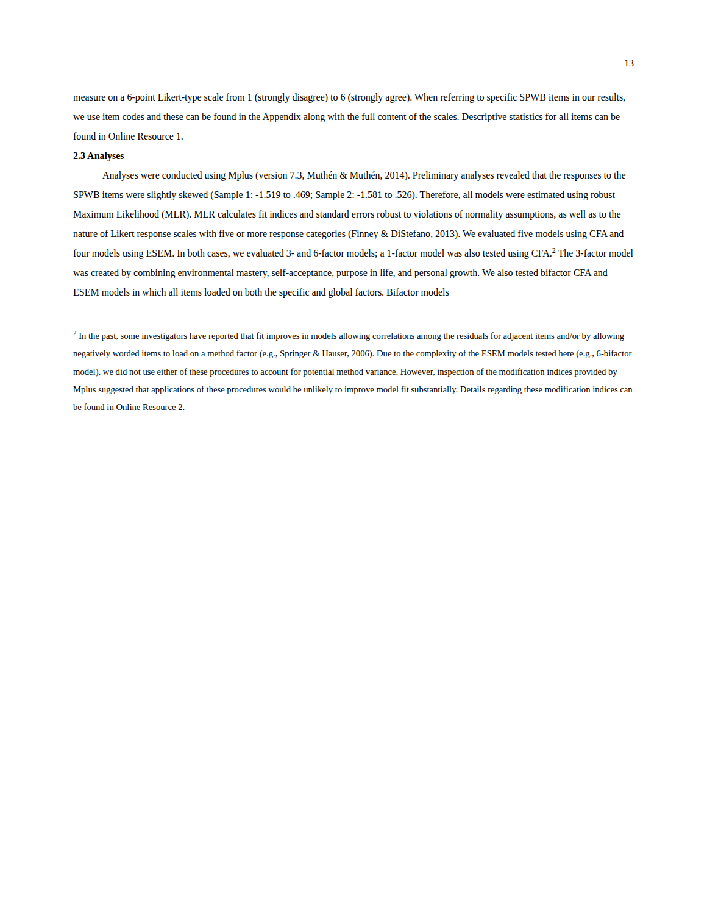13
measure on a 6-point Likert-type scale from 1 (strongly disagree) to 6 (strongly agree). When referring to specific SPWB items in our results, we use item codes and these can be found in the Appendix along with the full content of the scales. Descriptive statistics for all items can be found in Online Resource 1.
2.3 Analyses
Analyses were conducted using Mplus (version 7.3, Muthén & Muthén, 2014). Preliminary analyses revealed that the responses to the SPWB items were slightly skewed (Sample 1: -1.519 to .469; Sample 2: -1.581 to .526). Therefore, all models were estimated using robust Maximum Likelihood (MLR). MLR calculates fit indices and standard errors robust to violations of normality assumptions, as well as to the nature of Likert response scales with five or more response categories (Finney & DiStefano, 2013). We evaluated five models using CFA and four models using ESEM. In both cases, we evaluated 3- and 6-factor models; a 1-factor model was also tested using CFA.2 The 3-factor model was created by combining environmental mastery, self-acceptance, purpose in life, and personal growth. We also tested bifactor CFA and ESEM models in which all items loaded on both the specific and global factors. Bifactor models
2 In the past, some investigators have reported that fit improves in models allowing correlations among the residuals for adjacent items and/or by allowing negatively worded items to load on a method factor (e.g., Springer & Hauser, 2006). Due to the complexity of the ESEM models tested here (e.g., 6-bifactor model), we did not use either of these procedures to account for potential method variance. However, inspection of the modification indices provided by Mplus suggested that applications of these procedures would be unlikely to improve model fit substantially. Details regarding these modification indices can be found in Online Resource 2.